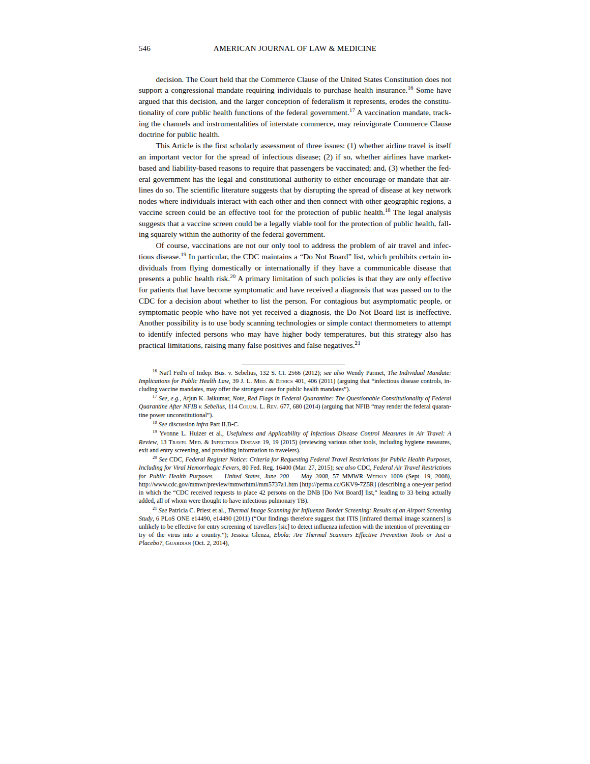546
AMERICAN JOURNAL OF LAW & MEDICINE
decision. The Court held that the Commerce Clause of the United States Constitution does not support a congressional mandate requiring individuals to purchase health insurance.16 Some have argued that this decision, and the larger conception of federalism it represents, erodes the constitutionality of core public health functions of the federal government.17 A vaccination mandate, tracking the channels and instrumentalities of interstate commerce, may reinvigorate Commerce Clause doctrine for public health.
This Article is the first scholarly assessment of three issues: (1) whether airline travel is itself an important vector for the spread of infectious disease; (2) if so, whether airlines have market-based and liability-based reasons to require that passengers be vaccinated; and, (3) whether the federal government has the legal and constitutional authority to either encourage or mandate that airlines do so. The scientific literature suggests that by disrupting the spread of disease at key network nodes where individuals interact with each other and then connect with other geographic regions, a vaccine screen could be an effective tool for the protection of public health.18 The legal analysis suggests that a vaccine screen could be a legally viable tool for the protection of public health, falling squarely within the authority of the federal government.
Of course, vaccinations are not our only tool to address the problem of air travel and infectious disease.19 In particular, the CDC maintains a “Do Not Board” list, which prohibits certain individuals from flying domestically or internationally if they have a communicable disease that presents a public health risk.20 A primary limitation of such policies is that they are only effective for patients that have become symptomatic and have received a diagnosis that was passed on to the CDC for a decision about whether to list the person. For contagious but asymptomatic people, or symptomatic people who have not yet received a diagnosis, the Do Not Board list is ineffective. Another possibility is to use body scanning technologies or simple contact thermometers to attempt to identify infected persons who may have higher body temperatures, but this strategy also has practical limitations, raising many false positives and false negatives.21
16 Nat'l Fed'n of Indep. Bus. v. Sebelius, 132 S. Ct. 2566 (2012); see also Wendy Parmet, The Individual Mandate: Implications for Public Health Law, 39 J. L. Med. & Ethics 401, 406 (2011) (arguing that “infectious disease controls, including vaccine mandates, may offer the strongest case for public health mandates”).
17 See, e.g., Arjun K. Jaikumar, Note, Red Flags in Federal Quarantine: The Questionable Constitutionality of Federal Quarantine After NFIB v. Sebelius, 114 Colum. L. Rev. 677, 680 (2014) (arguing that NFIB “may render the federal quarantine power unconstitutional”).
18 See discussion infra Part II.B-C.
19 Yvonne L. Huizer et al., Usefulness and Applicability of Infectious Disease Control Measures in Air Travel: A Review, 13 Travel Med. & Infectious Disease 19, 19 (2015) (reviewing various other tools, including hygiene measures, exit and entry screening, and providing information to travelers).
20 See CDC, Federal Register Notice: Criteria for Requesting Federal Travel Restrictions for Public Health Purposes, Including for Viral Hemorrhagic Fevers, 80 Fed. Reg. 16400 (Mar. 27, 2015); see also CDC, Federal Air Travel Restrictions for Public Health Purposes — United States, June 200 — May 2008, 57 MMWR Weekly 1009 (Sept. 19, 2008), http://www.cdc.gov/mmwr/preview/mmwrhtml/mm5737a1.htm [http://perma.cc/GKV9-7Z5R] (describing a one-year period in which the “CDC received requests to place 42 persons on the DNB [Do Not Board] list,” leading to 33 being actually added, all of whom were thought to have infectious pulmonary TB).
21 See Patricia C. Priest et al., Thermal Image Scanning for Influenza Border Screening: Results of an Airport Screening Study, 6 PLoS ONE e14490, e14490 (2011) (“Our findings therefore suggest that ITIS [infrared thermal image scanners] is unlikely to be effective for entry screening of travellers [sic] to detect influenza infection with the intention of preventing entry of the virus into a country.”); Jessica Glenza, Ebola: Are Thermal Scanners Effective Prevention Tools or Just a Placebo?, Guardian (Oct. 2, 2014),